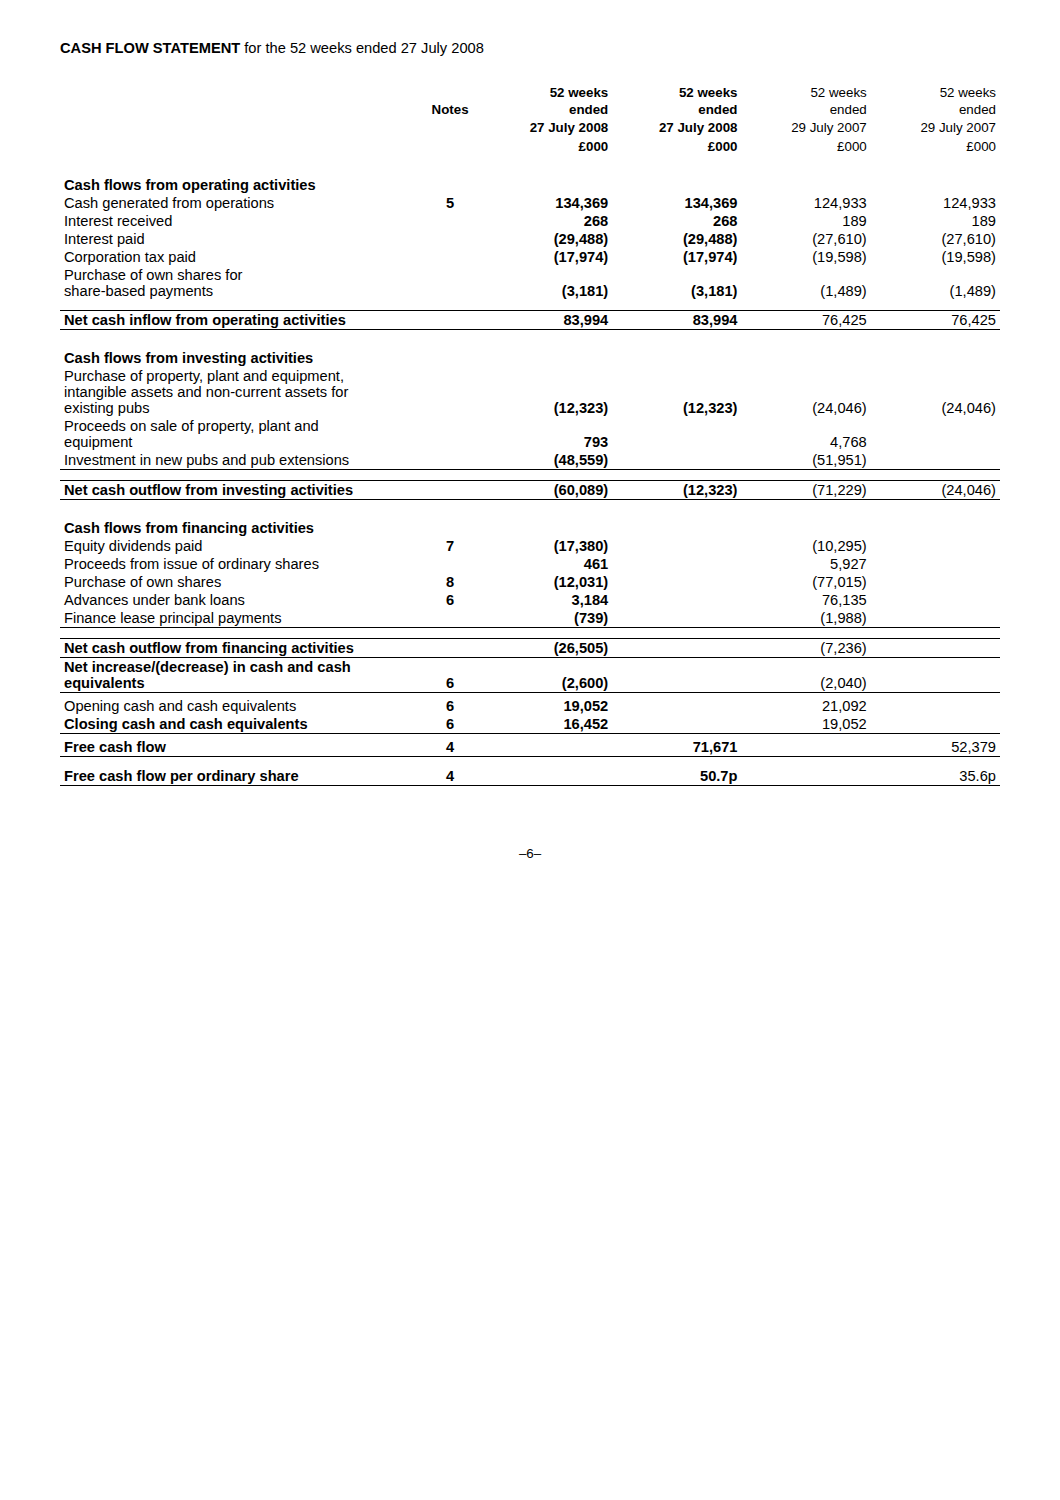CASH FLOW STATEMENT for the 52 weeks ended 27 July 2008
| | Notes | 52 weeks ended | 52 weeks ended | 52 weeks ended | 52 weeks ended |
| --- | --- | --- | --- | --- | --- |
| | | 27 July 2008 | 27 July 2008 | 29 July 2007 | 29 July 2007 |
| | | £000 | £000 | £000 | £000 |
| Cash flows from operating activities | | | | | |
| Cash generated from operations | 5 | 134,369 | 134,369 | 124,933 | 124,933 |
| Interest received | | 268 | 268 | 189 | 189 |
| Interest paid | | (29,488) | (29,488) | (27,610) | (27,610) |
| Corporation tax paid | | (17,974) | (17,974) | (19,598) | (19,598) |
| Purchase of own shares for share-based payments | | (3,181) | (3,181) | (1,489) | (1,489) |
| Net cash inflow from operating activities | | 83,994 | 83,994 | 76,425 | 76,425 |
| Cash flows from investing activities | | | | | |
| Purchase of property, plant and equipment, intangible assets and non-current assets for existing pubs | | (12,323) | (12,323) | (24,046) | (24,046) |
| Proceeds on sale of property, plant and equipment | | 793 | | 4,768 | |
| Investment in new pubs and pub extensions | | (48,559) | | (51,951) | |
| Net cash outflow from investing activities | | (60,089) | (12,323) | (71,229) | (24,046) |
| Cash flows from financing activities | | | | | |
| Equity dividends paid | 7 | (17,380) | | (10,295) | |
| Proceeds from issue of ordinary shares | | 461 | | 5,927 | |
| Purchase of own shares | 8 | (12,031) | | (77,015) | |
| Advances under bank loans | 6 | 3,184 | | 76,135 | |
| Finance lease principal payments | | (739) | | (1,988) | |
| Net cash outflow from financing activities | | (26,505) | | (7,236) | |
| Net increase/(decrease) in cash and cash equivalents | 6 | (2,600) | | (2,040) | |
| Opening cash and cash equivalents | 6 | 19,052 | | 21,092 | |
| Closing cash and cash equivalents | 6 | 16,452 | | 19,052 | |
| Free cash flow | 4 | | 71,671 | | 52,379 |
| Free cash flow per ordinary share | 4 | | 50.7p | | 35.6p |
–6–